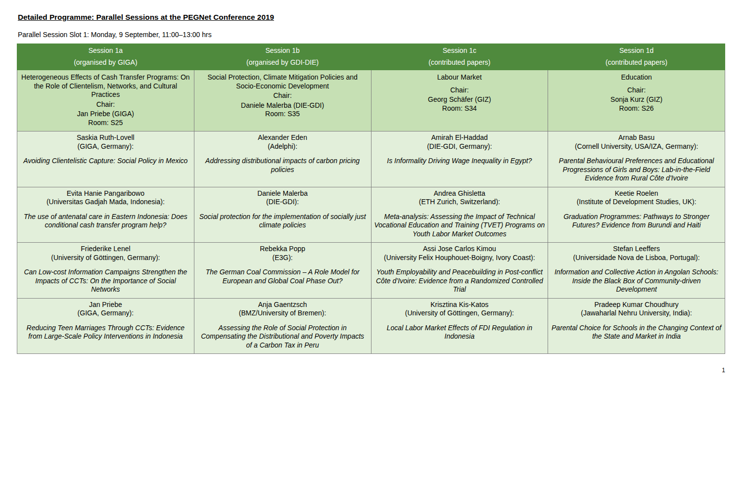Detailed Programme: Parallel Sessions at the PEGNet Conference 2019
Parallel Session Slot 1: Monday, 9 September, 11:00–13:00 hrs
| Session 1a | Session 1b | Session 1c | Session 1d |
| --- | --- | --- | --- |
| (organised by GIGA) | (organised by GDI-DIE) | (contributed papers) | (contributed papers) |
| Heterogeneous Effects of Cash Transfer Programs: On the Role of Clientelism, Networks, and Cultural Practices Chair: Jan Priebe (GIGA) Room: S25 | Social Protection, Climate Mitigation Policies and Socio-Economic Development Chair: Daniele Malerba (DIE-GDI) Room: S35 | Labour Market Chair: Georg Schäfer (GIZ) Room: S34 | Education Chair: Sonja Kurz (GIZ) Room: S26 |
| Saskia Ruth-Lovell (GIGA, Germany): Avoiding Clientelistic Capture: Social Policy in Mexico | Alexander Eden (Adelphi): Addressing distributional impacts of carbon pricing policies | Amirah El-Haddad (DIE-GDI, Germany): Is Informality Driving Wage Inequality in Egypt? | Arnab Basu (Cornell University, USA/IZA, Germany): Parental Behavioural Preferences and Educational Progressions of Girls and Boys: Lab-in-the-Field Evidence from Rural Côte d'Ivoire |
| Evita Hanie Pangaribowo (Universitas Gadjah Mada, Indonesia): The use of antenatal care in Eastern Indonesia: Does conditional cash transfer program help? | Daniele Malerba (DIE-GDI): Social protection for the implementation of socially just climate policies | Andrea Ghisletta (ETH Zurich, Switzerland): Meta-analysis: Assessing the Impact of Technical Vocational Education and Training (TVET) Programs on Youth Labor Market Outcomes | Keetie Roelen (Institute of Development Studies, UK): Graduation Programmes: Pathways to Stronger Futures? Evidence from Burundi and Haiti |
| Friederike Lenel (University of Göttingen, Germany): Can Low-cost Information Campaigns Strengthen the Impacts of CCTs: On the Importance of Social Networks | Rebekka Popp (E3G): The German Coal Commission – A Role Model for European and Global Coal Phase Out? | Assi Jose Carlos Kimou (University Felix Houphouet-Boigny, Ivory Coast): Youth Employability and Peacebuilding in Post-conflict Côte d’Ivoire: Evidence from a Randomized Controlled Trial | Stefan Leeffers (Universidade Nova de Lisboa, Portugal): Information and Collective Action in Angolan Schools: Inside the Black Box of Community-driven Development |
| Jan Priebe (GIGA, Germany): Reducing Teen Marriages Through CCTs: Evidence from Large-Scale Policy Interventions in Indonesia | Anja Gaentzsch (BMZ/University of Bremen): Assessing the Role of Social Protection in Compensating the Distributional and Poverty Impacts of a Carbon Tax in Peru | Krisztina Kis-Katos (University of Göttingen, Germany): Local Labor Market Effects of FDI Regulation in Indonesia | Pradeep Kumar Choudhury (Jawaharlal Nehru University, India): Parental Choice for Schools in the Changing Context of the State and Market in India |
1